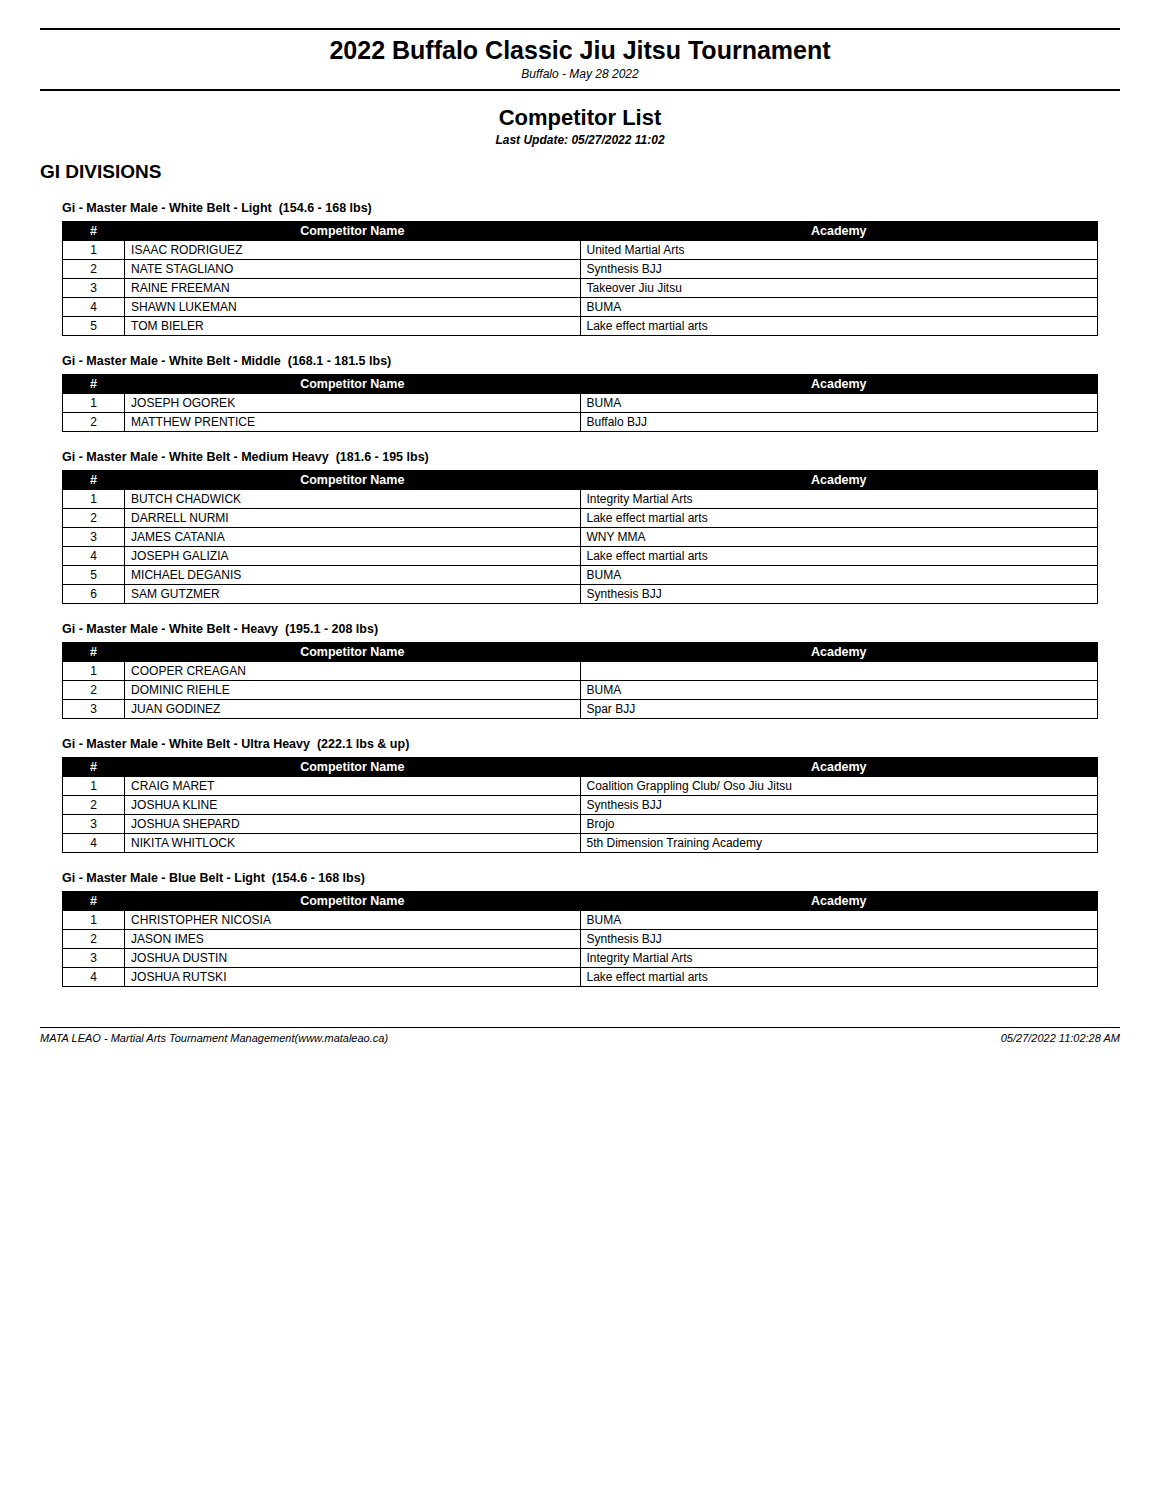2022 Buffalo Classic Jiu Jitsu Tournament
Buffalo - May 28 2022
Competitor List
Last Update: 05/27/2022 11:02
GI DIVISIONS
Gi - Master Male - White Belt - Light (154.6 - 168 lbs)
| # | Competitor Name | Academy |
| --- | --- | --- |
| 1 | ISAAC RODRIGUEZ | United Martial Arts |
| 2 | NATE STAGLIANO | Synthesis BJJ |
| 3 | RAINE FREEMAN | Takeover Jiu Jitsu |
| 4 | SHAWN LUKEMAN | BUMA |
| 5 | TOM BIELER | Lake effect martial arts |
Gi - Master Male - White Belt - Middle (168.1 - 181.5 lbs)
| # | Competitor Name | Academy |
| --- | --- | --- |
| 1 | JOSEPH OGOREK | BUMA |
| 2 | MATTHEW PRENTICE | Buffalo BJJ |
Gi - Master Male - White Belt - Medium Heavy (181.6 - 195 lbs)
| # | Competitor Name | Academy |
| --- | --- | --- |
| 1 | BUTCH CHADWICK | Integrity Martial Arts |
| 2 | DARRELL NURMI | Lake effect martial arts |
| 3 | JAMES CATANIA | WNY MMA |
| 4 | JOSEPH GALIZIA | Lake effect martial arts |
| 5 | MICHAEL DEGANIS | BUMA |
| 6 | SAM GUTZMER | Synthesis BJJ |
Gi - Master Male - White Belt - Heavy (195.1 - 208 lbs)
| # | Competitor Name | Academy |
| --- | --- | --- |
| 1 | COOPER CREAGAN | |
| 2 | DOMINIC RIEHLE | BUMA |
| 3 | JUAN GODINEZ | Spar BJJ |
Gi - Master Male - White Belt - Ultra Heavy (222.1 lbs & up)
| # | Competitor Name | Academy |
| --- | --- | --- |
| 1 | CRAIG MARET | Coalition Grappling Club/ Oso Jiu Jitsu |
| 2 | JOSHUA KLINE | Synthesis BJJ |
| 3 | JOSHUA SHEPARD | Brojo |
| 4 | NIKITA WHITLOCK | 5th Dimension Training Academy |
Gi - Master Male - Blue Belt - Light (154.6 - 168 lbs)
| # | Competitor Name | Academy |
| --- | --- | --- |
| 1 | CHRISTOPHER NICOSIA | BUMA |
| 2 | JASON IMES | Synthesis BJJ |
| 3 | JOSHUA DUSTIN | Integrity Martial Arts |
| 4 | JOSHUA RUTSKI | Lake effect martial arts |
MATA LEAO - Martial Arts Tournament Management(www.mataleao.ca) 05/27/2022 11:02:28 AM